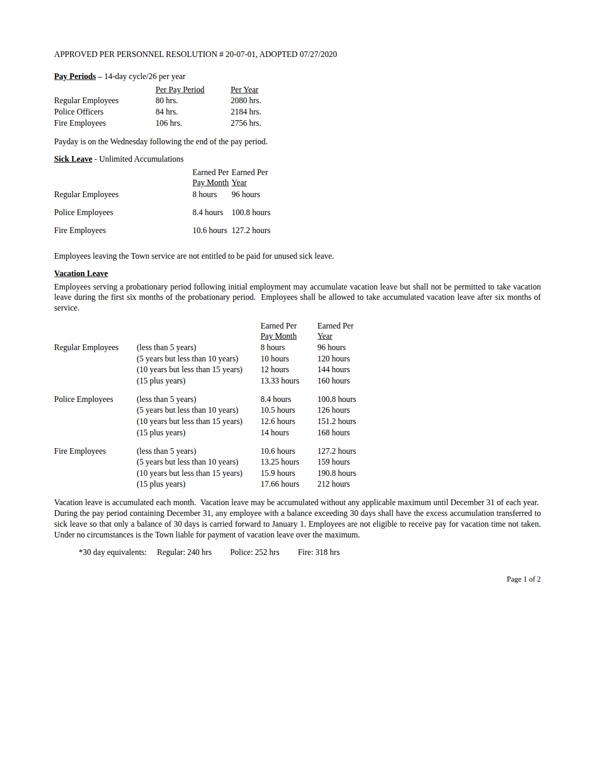APPROVED PER PERSONNEL RESOLUTION # 20-07-01, ADOPTED 07/27/2020
Pay Periods – 14-day cycle/26 per year
| | Per Pay Period | Per Year |
| --- | --- | --- |
| Regular Employees | 80 hrs. | 2080 hrs. |
| Police Officers | 84 hrs. | 2184 hrs. |
| Fire Employees | 106 hrs. | 2756 hrs. |
Payday is on the Wednesday following the end of the pay period.
Sick Leave - Unlimited Accumulations
| | Earned Per Pay Month | Earned Per Year |
| Regular Employees | 8 hours | 96 hours |
| Police Employees | 8.4 hours | 100.8 hours |
| Fire Employees | 10.6 hours | 127.2 hours |
Employees leaving the Town service are not entitled to be paid for unused sick leave.
Vacation Leave
Employees serving a probationary period following initial employment may accumulate vacation leave but shall not be permitted to take vacation leave during the first six months of the probationary period. Employees shall be allowed to take accumulated vacation leave after six months of service.
| | | Earned Per Pay Month | Earned Per Year |
| Regular Employees | (less than 5 years) | 8 hours | 96 hours |
| | (5 years but less than 10 years) | 10 hours | 120 hours |
| | (10 years but less than 15 years) | 12 hours | 144 hours |
| | (15 plus years) | 13.33 hours | 160 hours |
| Police Employees | (less than 5 years) | 8.4 hours | 100.8 hours |
| | (5 years but less than 10 years) | 10.5 hours | 126 hours |
| | (10 years but less than 15 years) | 12.6 hours | 151.2 hours |
| | (15 plus years) | 14 hours | 168 hours |
| Fire Employees | (less than 5 years) | 10.6 hours | 127.2 hours |
| | (5 years but less than 10 years) | 13.25 hours | 159 hours |
| | (10 years but less than 15 years) | 15.9 hours | 190.8 hours |
| | (15 plus years) | 17.66 hours | 212 hours |
Vacation leave is accumulated each month. Vacation leave may be accumulated without any applicable maximum until December 31 of each year. During the pay period containing December 31, any employee with a balance exceeding 30 days shall have the excess accumulation transferred to sick leave so that only a balance of 30 days is carried forward to January 1. Employees are not eligible to receive pay for vacation time not taken. Under no circumstances is the Town liable for payment of vacation leave over the maximum.
*30 day equivalents: Regular: 240 hrs Police: 252 hrs Fire: 318 hrs
Page 1 of 2